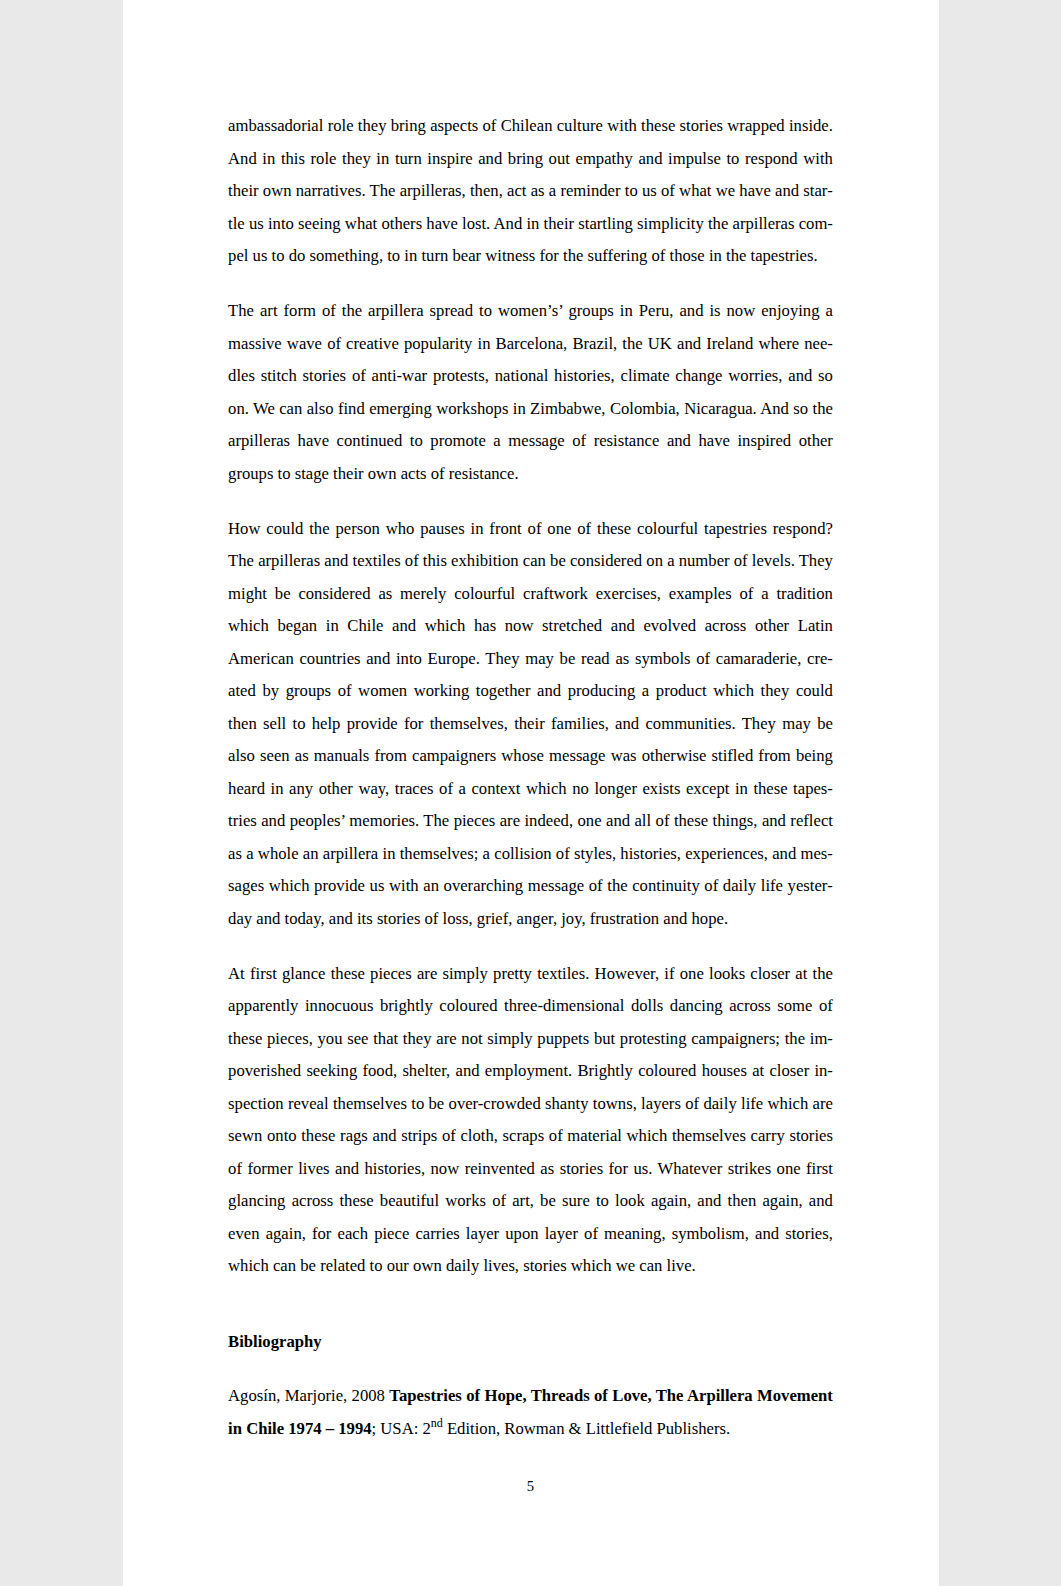ambassadorial role they bring aspects of Chilean culture with these stories wrapped inside. And in this role they in turn inspire and bring out empathy and impulse to respond with their own narratives. The arpilleras, then, act as a reminder to us of what we have and startle us into seeing what others have lost. And in their startling simplicity the arpilleras compel us to do something, to in turn bear witness for the suffering of those in the tapestries.
The art form of the arpillera spread to women’s’ groups in Peru, and is now enjoying a massive wave of creative popularity in Barcelona, Brazil, the UK and Ireland where needles stitch stories of anti-war protests, national histories, climate change worries, and so on. We can also find emerging workshops in Zimbabwe, Colombia, Nicaragua. And so the arpilleras have continued to promote a message of resistance and have inspired other groups to stage their own acts of resistance.
How could the person who pauses in front of one of these colourful tapestries respond? The arpilleras and textiles of this exhibition can be considered on a number of levels. They might be considered as merely colourful craftwork exercises, examples of a tradition which began in Chile and which has now stretched and evolved across other Latin American countries and into Europe. They may be read as symbols of camaraderie, created by groups of women working together and producing a product which they could then sell to help provide for themselves, their families, and communities. They may be also seen as manuals from campaigners whose message was otherwise stifled from being heard in any other way, traces of a context which no longer exists except in these tapestries and peoples’ memories. The pieces are indeed, one and all of these things, and reflect as a whole an arpillera in themselves; a collision of styles, histories, experiences, and messages which provide us with an overarching message of the continuity of daily life yesterday and today, and its stories of loss, grief, anger, joy, frustration and hope.
At first glance these pieces are simply pretty textiles. However, if one looks closer at the apparently innocuous brightly coloured three-dimensional dolls dancing across some of these pieces, you see that they are not simply puppets but protesting campaigners; the impoverished seeking food, shelter, and employment. Brightly coloured houses at closer inspection reveal themselves to be over-crowded shanty towns, layers of daily life which are sewn onto these rags and strips of cloth, scraps of material which themselves carry stories of former lives and histories, now reinvented as stories for us. Whatever strikes one first glancing across these beautiful works of art, be sure to look again, and then again, and even again, for each piece carries layer upon layer of meaning, symbolism, and stories, which can be related to our own daily lives, stories which we can live.
Bibliography
Agosín, Marjorie, 2008 Tapestries of Hope, Threads of Love, The Arpillera Movement in Chile 1974 – 1994; USA: 2nd Edition, Rowman & Littlefield Publishers.
5